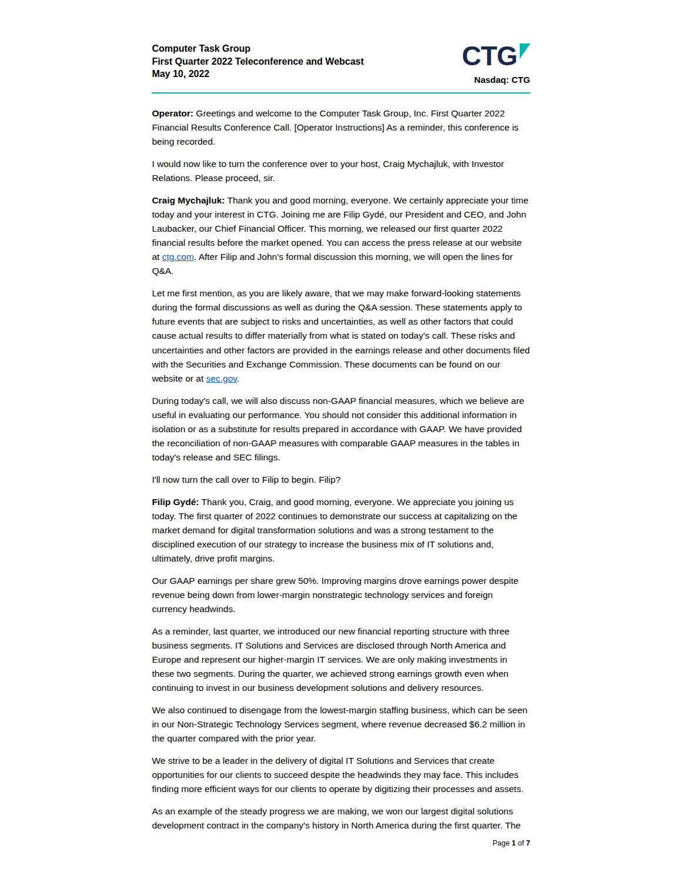Computer Task Group
First Quarter 2022 Teleconference and Webcast
May 10, 2022
CTG
Nasdaq: CTG
Operator: Greetings and welcome to the Computer Task Group, Inc. First Quarter 2022 Financial Results Conference Call. [Operator Instructions] As a reminder, this conference is being recorded.
I would now like to turn the conference over to your host, Craig Mychajluk, with Investor Relations. Please proceed, sir.
Craig Mychajluk: Thank you and good morning, everyone. We certainly appreciate your time today and your interest in CTG. Joining me are Filip Gydé, our President and CEO, and John Laubacker, our Chief Financial Officer. This morning, we released our first quarter 2022 financial results before the market opened. You can access the press release at our website at ctg.com. After Filip and John's formal discussion this morning, we will open the lines for Q&A.
Let me first mention, as you are likely aware, that we may make forward-looking statements during the formal discussions as well as during the Q&A session. These statements apply to future events that are subject to risks and uncertainties, as well as other factors that could cause actual results to differ materially from what is stated on today's call. These risks and uncertainties and other factors are provided in the earnings release and other documents filed with the Securities and Exchange Commission. These documents can be found on our website or at sec.gov.
During today's call, we will also discuss non-GAAP financial measures, which we believe are useful in evaluating our performance. You should not consider this additional information in isolation or as a substitute for results prepared in accordance with GAAP. We have provided the reconciliation of non-GAAP measures with comparable GAAP measures in the tables in today's release and SEC filings.
I'll now turn the call over to Filip to begin. Filip?
Filip Gydé: Thank you, Craig, and good morning, everyone. We appreciate you joining us today. The first quarter of 2022 continues to demonstrate our success at capitalizing on the market demand for digital transformation solutions and was a strong testament to the disciplined execution of our strategy to increase the business mix of IT solutions and, ultimately, drive profit margins.
Our GAAP earnings per share grew 50%. Improving margins drove earnings power despite revenue being down from lower-margin nonstrategic technology services and foreign currency headwinds.
As a reminder, last quarter, we introduced our new financial reporting structure with three business segments. IT Solutions and Services are disclosed through North America and Europe and represent our higher-margin IT services. We are only making investments in these two segments. During the quarter, we achieved strong earnings growth even when continuing to invest in our business development solutions and delivery resources.
We also continued to disengage from the lowest-margin staffing business, which can be seen in our Non-Strategic Technology Services segment, where revenue decreased $6.2 million in the quarter compared with the prior year.
We strive to be a leader in the delivery of digital IT Solutions and Services that create opportunities for our clients to succeed despite the headwinds they may face. This includes finding more efficient ways for our clients to operate by digitizing their processes and assets.
As an example of the steady progress we are making, we won our largest digital solutions development contract in the company's history in North America during the first quarter. The
Page 1 of 7